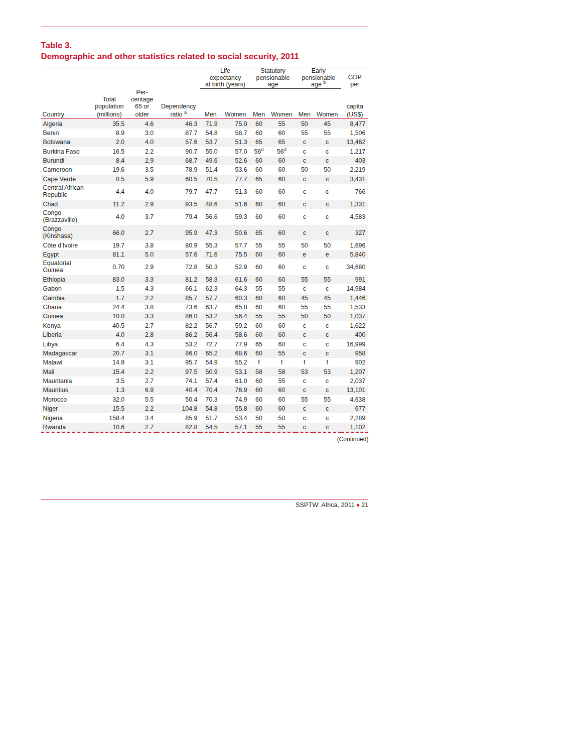Table 3.
Demographic and other statistics related to social security, 2011
| | | | | Life expectancy at birth (years) | Statutory pensionable age | Early pensionable age b | GDP per |
| --- | --- | --- | --- | --- | --- | --- | --- |
| | Total population | Per- centage 65 or | Dependency | | | | | | | capita |
| Country | (millions) | older | ratio a | Men | Women | Men | Women | Men | Women | (US$) |
| Algeria | 35.5 | 4.6 | 46.3 | 71.9 | 75.0 | 60 | 55 | 50 | 45 | 8,477 |
| Benin | 8.9 | 3.0 | 87.7 | 54.8 | 58.7 | 60 | 60 | 55 | 55 | 1,506 |
| Botswana | 2.0 | 4.0 | 57.6 | 53.7 | 51.3 | 65 | 65 | c | c | 13,462 |
| Burkina Faso | 16.5 | 2.2 | 90.7 | 55.0 | 57.0 | 56 d | 56 d | c | c | 1,217 |
| Burundi | 8.4 | 2.9 | 68.7 | 49.6 | 52.6 | 60 | 60 | c | c | 403 |
| Cameroon | 19.6 | 3.5 | 78.9 | 51.4 | 53.6 | 60 | 60 | 50 | 50 | 2,219 |
| Cape Verde | 0.5 | 5.9 | 60.5 | 70.5 | 77.7 | 65 | 60 | c | c | 3,431 |
| Central African Republic | 4.4 | 4.0 | 79.7 | 47.7 | 51.3 | 60 | 60 | c | c | 766 |
| Chad | 11.2 | 2.9 | 93.5 | 48.6 | 51.6 | 60 | 60 | c | c | 1,331 |
| Congo (Brazzaville) | 4.0 | 3.7 | 79.4 | 56.6 | 59.3 | 60 | 60 | c | c | 4,583 |
| Congo (Kinshasa) | 66.0 | 2.7 | 95.9 | 47.3 | 50.6 | 65 | 60 | c | c | 327 |
| Côte d’Ivoire | 19.7 | 3.8 | 80.9 | 55.3 | 57.7 | 55 | 55 | 50 | 50 | 1,696 |
| Egypt | 81.1 | 5.0 | 57.6 | 71.6 | 75.5 | 60 | 60 | e | e | 5,840 |
| Equatorial Guinea | 0.70 | 2.9 | 72.8 | 50.3 | 52.9 | 60 | 60 | c | c | 34,680 |
| Ethiopia | 83.0 | 3.3 | 81.2 | 58.3 | 61.6 | 60 | 60 | 55 | 55 | 991 |
| Gabon | 1.5 | 4.3 | 66.1 | 62.3 | 64.3 | 55 | 55 | c | c | 14,984 |
| Gambia | 1.7 | 2.2 | 85.7 | 57.7 | 60.3 | 60 | 60 | 45 | 45 | 1,446 |
| Ghana | 24.4 | 3.8 | 73.6 | 63.7 | 65.8 | 60 | 60 | 55 | 55 | 1,533 |
| Guinea | 10.0 | 3.3 | 86.0 | 53.2 | 56.4 | 55 | 55 | 50 | 50 | 1,037 |
| Kenya | 40.5 | 2.7 | 82.2 | 56.7 | 59.2 | 60 | 60 | c | c | 1,622 |
| Liberia | 4.0 | 2.8 | 86.2 | 56.4 | 58.6 | 60 | 60 | c | c | 400 |
| Libya | 6.4 | 4.3 | 53.2 | 72.7 | 77.9 | 65 | 60 | c | c | 16,999 |
| Madagascar | 20.7 | 3.1 | 86.0 | 65.2 | 68.6 | 60 | 55 | c | c | 958 |
| Malawi | 14.9 | 3.1 | 95.7 | 54.9 | 55.2 | f | f | f | f | 902 |
| Mali | 15.4 | 2.2 | 97.5 | 50.9 | 53.1 | 58 | 58 | 53 | 53 | 1,207 |
| Mauritania | 3.5 | 2.7 | 74.1 | 57.4 | 61.0 | 60 | 55 | c | c | 2,037 |
| Mauritius | 1.3 | 6.9 | 40.4 | 70.4 | 76.9 | 60 | 60 | c | c | 13,101 |
| Morocco | 32.0 | 5.5 | 50.4 | 70.3 | 74.9 | 60 | 60 | 55 | 55 | 4,638 |
| Niger | 15.5 | 2.2 | 104.8 | 54.8 | 55.8 | 60 | 60 | c | c | 677 |
| Nigeria | 158.4 | 3.4 | 85.9 | 51.7 | 53.4 | 50 | 50 | c | c | 2,289 |
| Rwanda | 10.6 | 2.7 | 82.8 | 54.5 | 57.1 | 55 | 55 | c | c | 1,102 |
(Continued)
SSPTW: Africa, 2011 ♦ 21